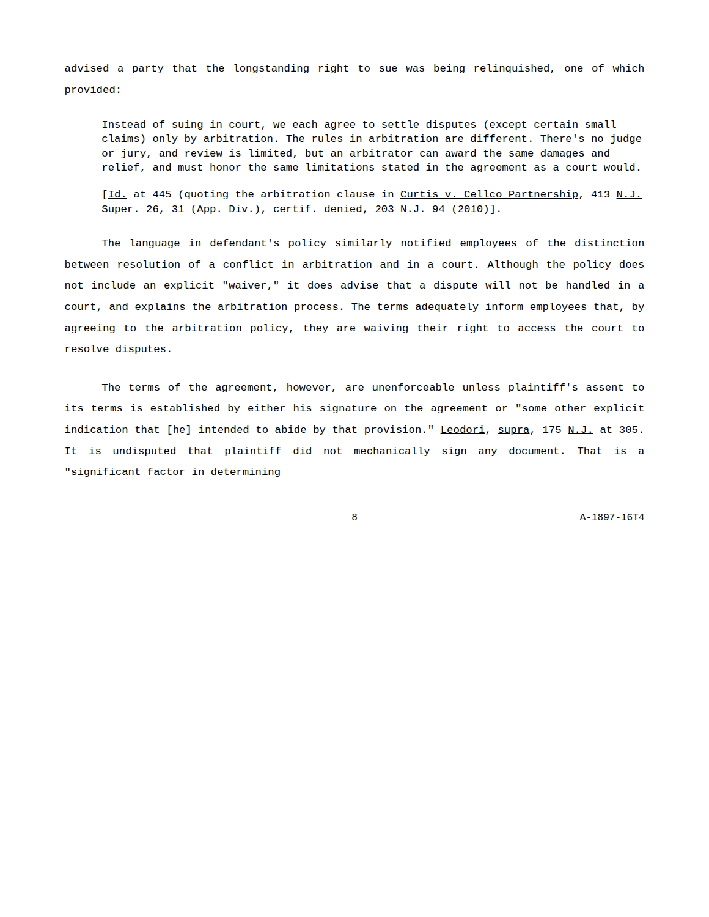advised a party that the longstanding right to sue was being relinquished, one of which provided:
Instead of suing in court, we each agree to settle disputes (except certain small claims) only by arbitration. The rules in arbitration are different. There's no judge or jury, and review is limited, but an arbitrator can award the same damages and relief, and must honor the same limitations stated in the agreement as a court would.
[Id. at 445 (quoting the arbitration clause in Curtis v. Cellco Partnership, 413 N.J. Super. 26, 31 (App. Div.), certif. denied, 203 N.J. 94 (2010)].
The language in defendant's policy similarly notified employees of the distinction between resolution of a conflict in arbitration and in a court. Although the policy does not include an explicit "waiver," it does advise that a dispute will not be handled in a court, and explains the arbitration process. The terms adequately inform employees that, by agreeing to the arbitration policy, they are waiving their right to access the court to resolve disputes.
The terms of the agreement, however, are unenforceable unless plaintiff's assent to its terms is established by either his signature on the agreement or "some other explicit indication that [he] intended to abide by that provision." Leodori, supra, 175 N.J. at 305. It is undisputed that plaintiff did not mechanically sign any document. That is a "significant factor in determining
8
A-1897-16T4